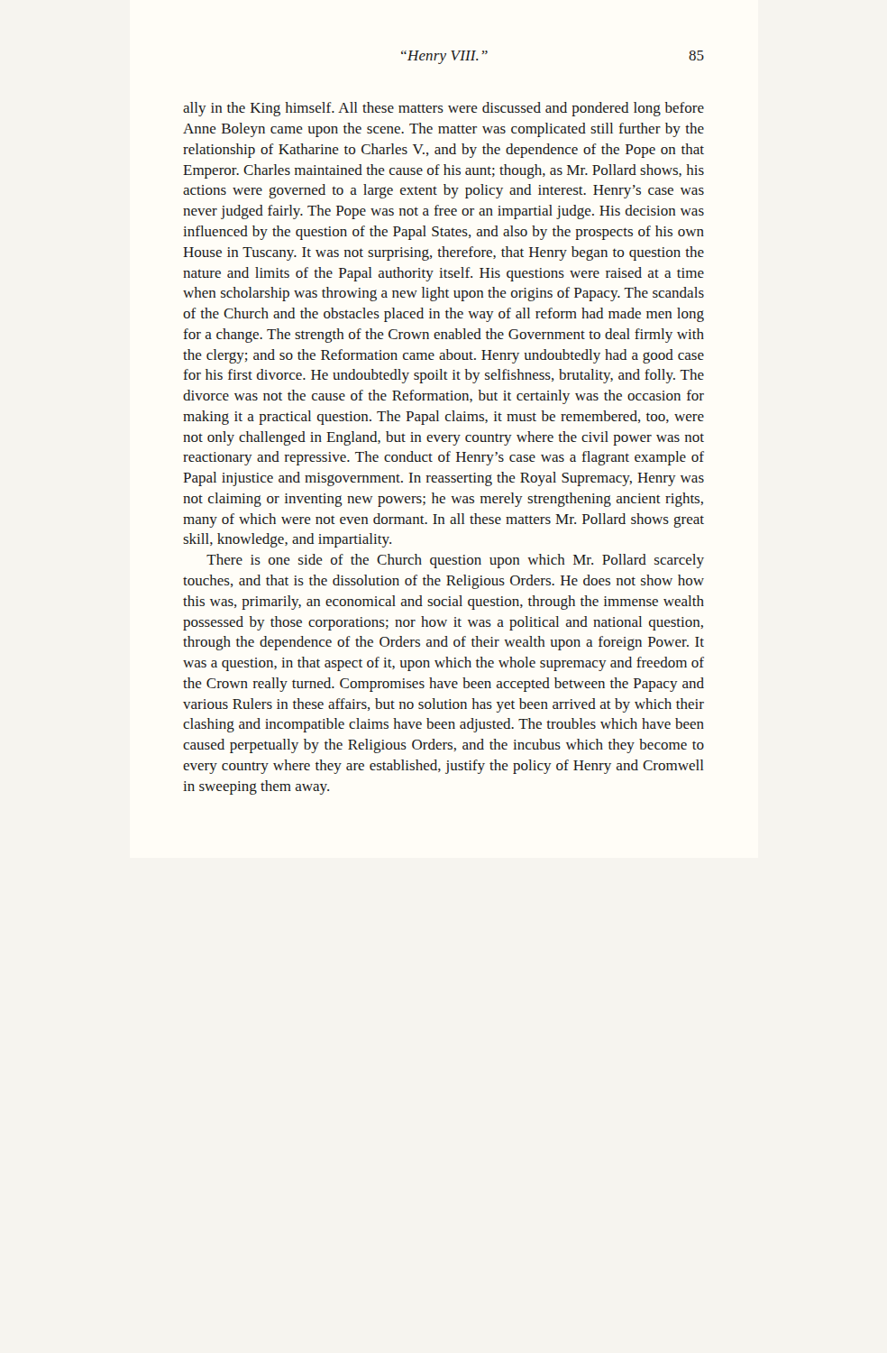“Henry VIII.” 85
ally in the King himself. All these matters were discussed and pondered long before Anne Boleyn came upon the scene. The matter was complicated still further by the relationship of Katharine to Charles V., and by the dependence of the Pope on that Emperor. Charles maintained the cause of his aunt; though, as Mr. Pollard shows, his actions were governed to a large extent by policy and interest. Henry’s case was never judged fairly. The Pope was not a free or an impartial judge. His decision was influenced by the question of the Papal States, and also by the prospects of his own House in Tuscany. It was not surprising, therefore, that Henry began to question the nature and limits of the Papal authority itself. His questions were raised at a time when scholarship was throwing a new light upon the origins of Papacy. The scandals of the Church and the obstacles placed in the way of all reform had made men long for a change. The strength of the Crown enabled the Government to deal firmly with the clergy; and so the Reformation came about. Henry undoubtedly had a good case for his first divorce. He undoubtedly spoilt it by selfishness, brutality, and folly. The divorce was not the cause of the Reformation, but it certainly was the occasion for making it a practical question. The Papal claims, it must be remembered, too, were not only challenged in England, but in every country where the civil power was not reactionary and repressive. The conduct of Henry’s case was a flagrant example of Papal injustice and misgovernment. In reasserting the Royal Supremacy, Henry was not claiming or inventing new powers; he was merely strengthening ancient rights, many of which were not even dormant. In all these matters Mr. Pollard shows great skill, knowledge, and impartiality.
There is one side of the Church question upon which Mr. Pollard scarcely touches, and that is the dissolution of the Religious Orders. He does not show how this was, primarily, an economical and social question, through the immense wealth possessed by those corporations; nor how it was a political and national question, through the dependence of the Orders and of their wealth upon a foreign Power. It was a question, in that aspect of it, upon which the whole supremacy and freedom of the Crown really turned. Compromises have been accepted between the Papacy and various Rulers in these affairs, but no solution has yet been arrived at by which their clashing and incompatible claims have been adjusted. The troubles which have been caused perpetually by the Religious Orders, and the incubus which they become to every country where they are established, justify the policy of Henry and Cromwell in sweeping them away.